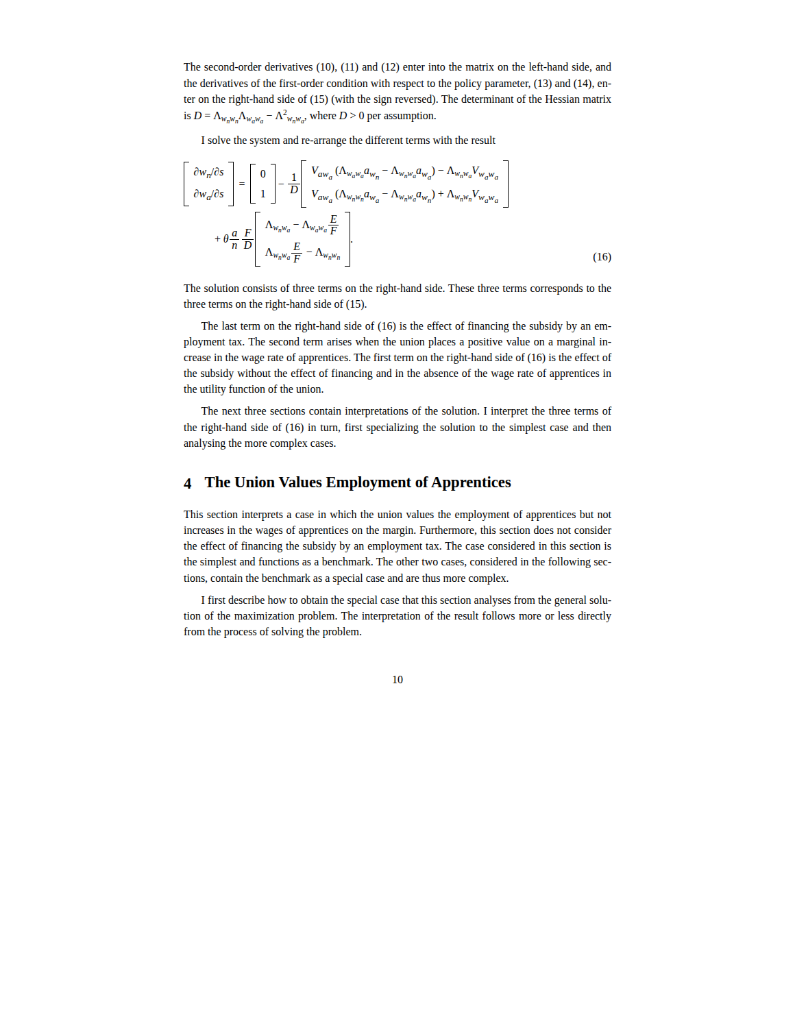The second-order derivatives (10), (11) and (12) enter into the matrix on the left-hand side, and the derivatives of the first-order condition with respect to the policy parameter, (13) and (14), enter on the right-hand side of (15) (with the sign reversed). The determinant of the Hessian matrix is D = Λwnwn Λwawa − Λ2 wnwa, where D > 0 per assumption.
I solve the system and re-arrange the different terms with the result
∂wn/∂s
∂wa/∂s
=
0
1
− 1 D
Vawa (Λwawa awn − Λwnwa awa) − Λwnwa Vwawa
Vawa (Λwnwn awa − Λwnwa awn) + Λwnwn Vwawa
+θ an FD
Λwnwa − Λwawa EF
Λwnwa EF − Λwnwn
.
(16)
The solution consists of three terms on the right-hand side. These three terms corresponds to the three terms on the right-hand side of (15).
The last term on the right-hand side of (16) is the effect of financing the subsidy by an employment tax. The second term arises when the union places a positive value on a marginal increase in the wage rate of apprentices. The first term on the right-hand side of (16) is the effect of the subsidy without the effect of financing and in the absence of the wage rate of apprentices in the utility function of the union.
The next three sections contain interpretations of the solution. I interpret the three terms of the right-hand side of (16) in turn, first specializing the solution to the simplest case and then analysing the more complex cases.
4
The Union Values Employment of Apprentices
This section interprets a case in which the union values the employment of apprentices but not increases in the wages of apprentices on the margin. Furthermore, this section does not consider the effect of financing the subsidy by an employment tax. The case considered in this section is the simplest and functions as a benchmark. The other two cases, considered in the following sections, contain the benchmark as a special case and are thus more complex.
I first describe how to obtain the special case that this section analyses from the general solution of the maximization problem. The interpretation of the result follows more or less directly from the process of solving the problem.
10